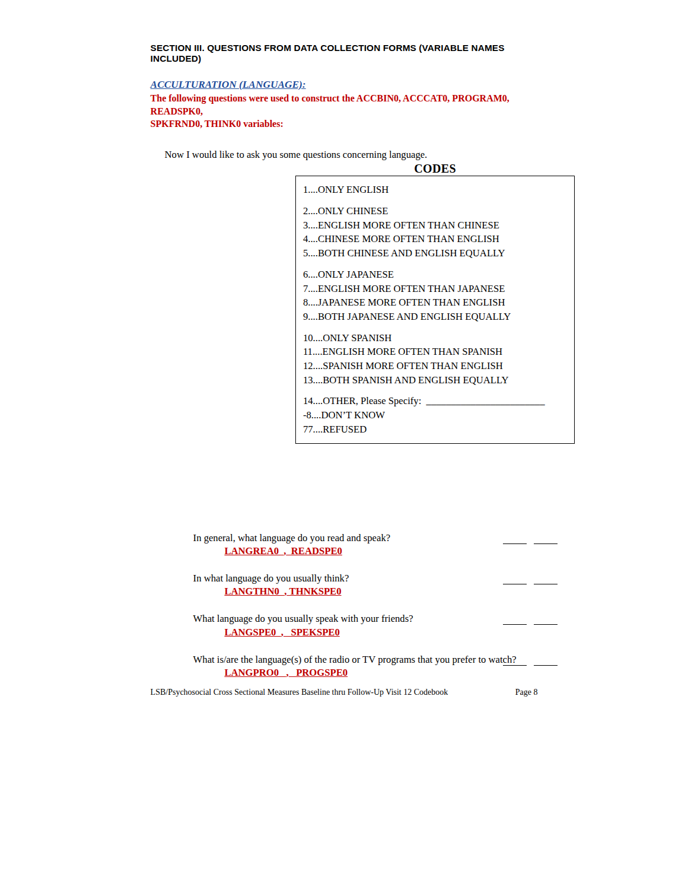SECTION III. QUESTIONS FROM DATA COLLECTION FORMS (VARIABLE NAMES INCLUDED)
ACCULTURATION (LANGUAGE):
The following questions were used to construct the ACCBIN0, ACCCAT0, PROGRAM0, READSPK0,
SPKFRND0, THINK0 variables:
Now I would like to ask you some questions concerning language.
CODES
1....ONLY ENGLISH
2....ONLY CHINESE
3....ENGLISH MORE OFTEN THAN CHINESE
4....CHINESE MORE OFTEN THAN ENGLISH
5....BOTH CHINESE AND ENGLISH EQUALLY
6....ONLY JAPANESE
7....ENGLISH MORE OFTEN THAN JAPANESE
8....JAPANESE MORE OFTEN THAN ENGLISH
9....BOTH JAPANESE AND ENGLISH EQUALLY
10....ONLY SPANISH
11....ENGLISH MORE OFTEN THAN SPANISH
12....SPANISH MORE OFTEN THAN ENGLISH
13....BOTH SPANISH AND ENGLISH EQUALLY
14....OTHER, Please Specify: ________________________
-8....DON’T KNOW
77....REFUSED
In general, what language do you read and speak? LANGREA0 , READSPE0
In what language do you usually think? LANGTHN0 , THNKSPE0
What language do you usually speak with your friends? LANGSPE0 , SPEKSPE0
What is/are the language(s) of the radio or TV programs that you prefer to watch? LANGPRO0 , PROGSPE0
LSB/Psychosocial Cross Sectional Measures Baseline thru Follow-Up Visit 12 Codebook
Page 8